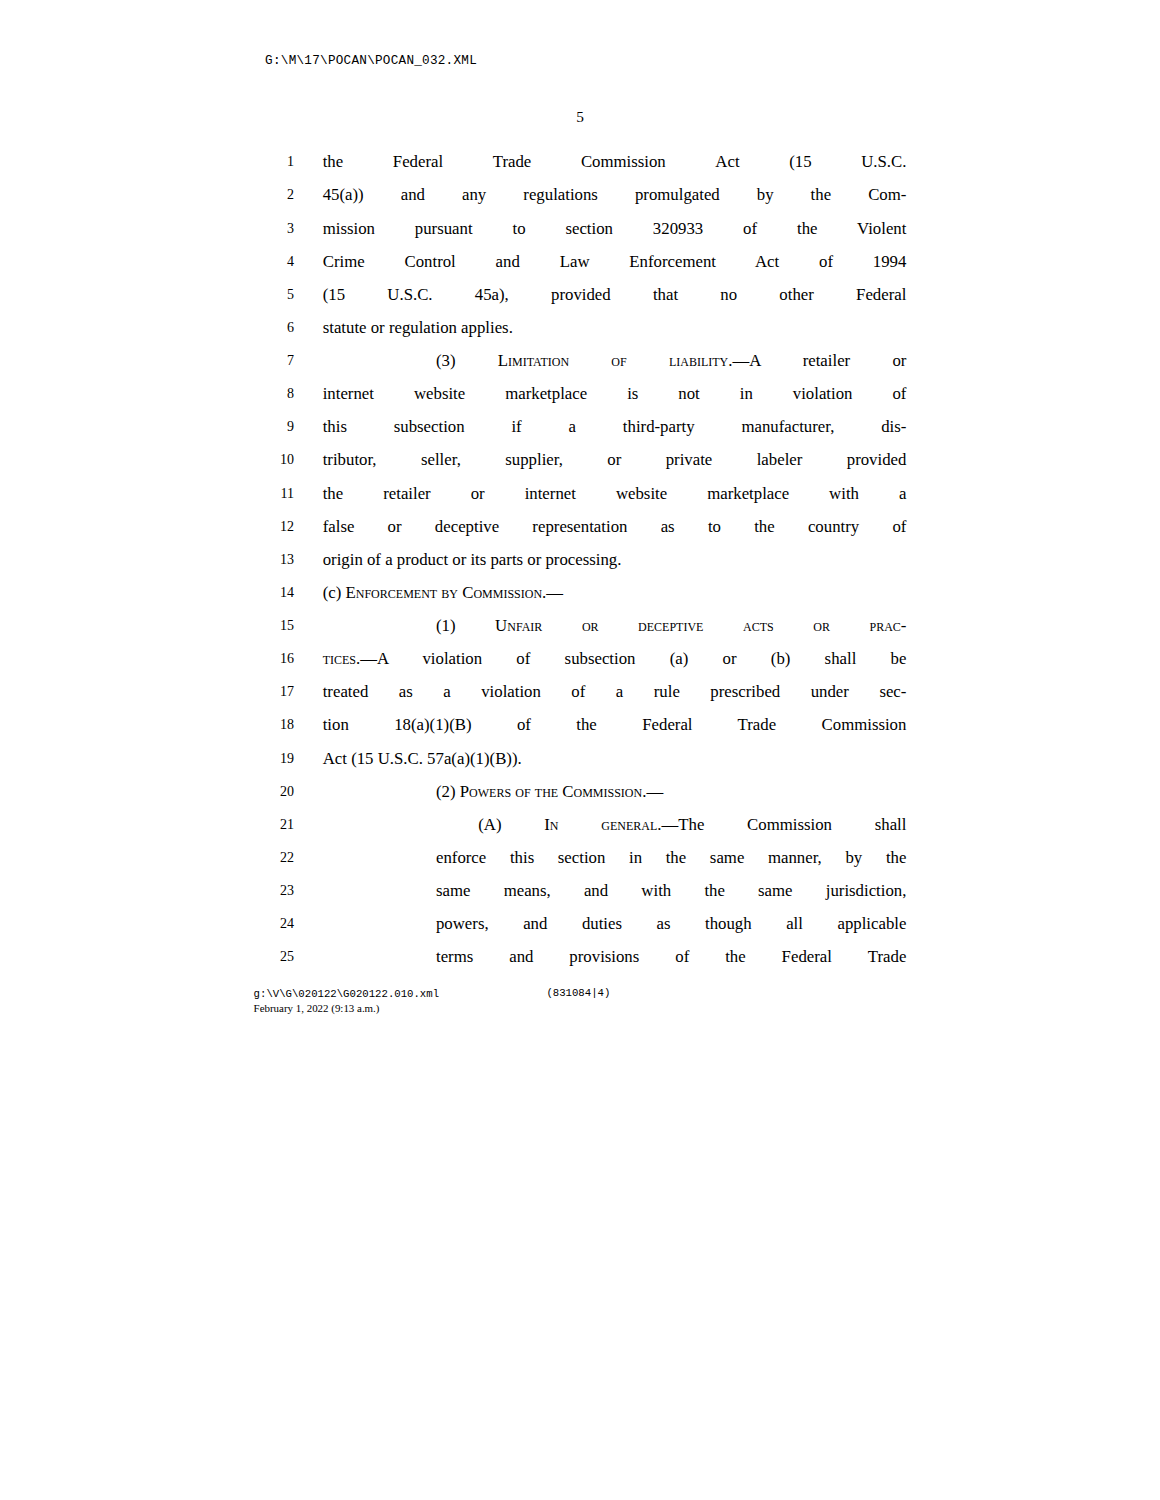G:\M\17\POCAN\POCAN_032.XML
5
the Federal Trade Commission Act (15 U.S.C.
45(a)) and any regulations promulgated by the Com-
mission pursuant to section 320933 of the Violent
Crime Control and Law Enforcement Act of 1994
(15 U.S.C. 45a), provided that no other Federal
statute or regulation applies.
(3) Limitation of liability.—A retailer or
internet website marketplace is not in violation of
this subsection if a third-party manufacturer, dis-
tributor, seller, supplier, or private labeler provided
the retailer or internet website marketplace with a
false or deceptive representation as to the country of
origin of a product or its parts or processing.
(c) Enforcement by Commission.—
(1) Unfair or deceptive acts or prac-
tices.—A violation of subsection (a) or (b) shall be
treated as a violation of a rule prescribed under sec-
tion 18(a)(1)(B) of the Federal Trade Commission
Act (15 U.S.C. 57a(a)(1)(B)).
(2) Powers of the Commission.—
(A) In general.—The Commission shall
enforce this section in the same manner, by the
same means, and with the same jurisdiction,
powers, and duties as though all applicable
terms and provisions of the Federal Trade
g:\V\G\020122\G020122.010.xml (831084|4)
February 1, 2022 (9:13 a.m.)